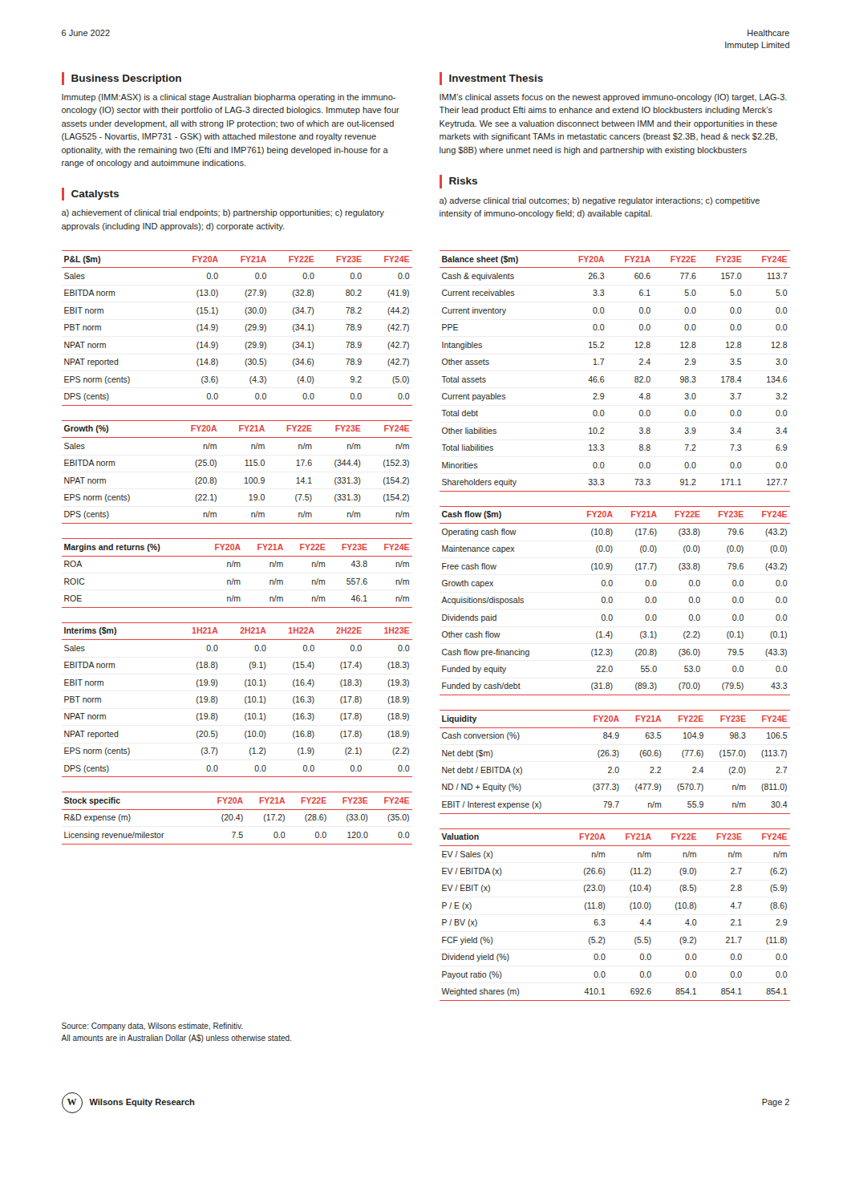6 June 2022
Healthcare
Immutep Limited
Business Description
Immutep (IMM:ASX) is a clinical stage Australian biopharma operating in the immuno-oncology (IO) sector with their portfolio of LAG-3 directed biologics. Immutep have four assets under development, all with strong IP protection; two of which are out-licensed (LAG525 - Novartis, IMP731 - GSK) with attached milestone and royalty revenue optionality, with the remaining two (Efti and IMP761) being developed in-house for a range of oncology and autoimmune indications.
Catalysts
a) achievement of clinical trial endpoints; b) partnership opportunities; c) regulatory approvals (including IND approvals); d) corporate activity.
Investment Thesis
IMM’s clinical assets focus on the newest approved immuno-oncology (IO) target, LAG-3. Their lead product Efti aims to enhance and extend IO blockbusters including Merck’s Keytruda. We see a valuation disconnect between IMM and their opportunities in these markets with significant TAMs in metastatic cancers (breast $2.3B, head & neck $2.2B, lung $8B) where unmet need is high and partnership with existing blockbusters (Keytruda) sets them up for an immediacy of adoption with future
Risks
a) adverse clinical trial outcomes; b) negative regulator interactions; c) competitive intensity of immuno-oncology field; d) available capital.
| P&L ($m) | FY20A | FY21A | FY22E | FY23E | FY24E |
| --- | --- | --- | --- | --- | --- |
| Sales | 0.0 | 0.0 | 0.0 | 0.0 | 0.0 |
| EBITDA norm | (13.0) | (27.9) | (32.8) | 80.2 | (41.9) |
| EBIT norm | (15.1) | (30.0) | (34.7) | 78.2 | (44.2) |
| PBT norm | (14.9) | (29.9) | (34.1) | 78.9 | (42.7) |
| NPAT norm | (14.9) | (29.9) | (34.1) | 78.9 | (42.7) |
| NPAT reported | (14.8) | (30.5) | (34.6) | 78.9 | (42.7) |
| EPS norm (cents) | (3.6) | (4.3) | (4.0) | 9.2 | (5.0) |
| DPS (cents) | 0.0 | 0.0 | 0.0 | 0.0 | 0.0 |
| Growth (%) | FY20A | FY21A | FY22E | FY23E | FY24E |
| --- | --- | --- | --- | --- | --- |
| Sales | n/m | n/m | n/m | n/m | n/m |
| EBITDA norm | (25.0) | 115.0 | 17.6 | (344.4) | (152.3) |
| NPAT norm | (20.8) | 100.9 | 14.1 | (331.3) | (154.2) |
| EPS norm (cents) | (22.1) | 19.0 | (7.5) | (331.3) | (154.2) |
| DPS (cents) | n/m | n/m | n/m | n/m | n/m |
| Margins and returns (%) | FY20A | FY21A | FY22E | FY23E | FY24E |
| --- | --- | --- | --- | --- | --- |
| ROA | n/m | n/m | n/m | 43.8 | n/m |
| ROIC | n/m | n/m | n/m | 557.6 | n/m |
| ROE | n/m | n/m | n/m | 46.1 | n/m |
| Interims ($m) | 1H21A | 2H21A | 1H22A | 2H22E | 1H23E |
| --- | --- | --- | --- | --- | --- |
| Sales | 0.0 | 0.0 | 0.0 | 0.0 | 0.0 |
| EBITDA norm | (18.8) | (9.1) | (15.4) | (17.4) | (18.3) |
| EBIT norm | (19.9) | (10.1) | (16.4) | (18.3) | (19.3) |
| PBT norm | (19.8) | (10.1) | (16.3) | (17.8) | (18.9) |
| NPAT norm | (19.8) | (10.1) | (16.3) | (17.8) | (18.9) |
| NPAT reported | (20.5) | (10.0) | (16.8) | (17.8) | (18.9) |
| EPS norm (cents) | (3.7) | (1.2) | (1.9) | (2.1) | (2.2) |
| DPS (cents) | 0.0 | 0.0 | 0.0 | 0.0 | 0.0 |
| Stock specific | FY20A | FY21A | FY22E | FY23E | FY24E |
| --- | --- | --- | --- | --- | --- |
| R&D expense (m) | (20.4) | (17.2) | (28.6) | (33.0) | (35.0) |
| Licensing revenue/milestor | 7.5 | 0.0 | 0.0 | 120.0 | 0.0 |
| Balance sheet ($m) | FY20A | FY21A | FY22E | FY23E | FY24E |
| --- | --- | --- | --- | --- | --- |
| Cash & equivalents | 26.3 | 60.6 | 77.6 | 157.0 | 113.7 |
| Current receivables | 3.3 | 6.1 | 5.0 | 5.0 | 5.0 |
| Current inventory | 0.0 | 0.0 | 0.0 | 0.0 | 0.0 |
| PPE | 0.0 | 0.0 | 0.0 | 0.0 | 0.0 |
| Intangibles | 15.2 | 12.8 | 12.8 | 12.8 | 12.8 |
| Other assets | 1.7 | 2.4 | 2.9 | 3.5 | 3.0 |
| Total assets | 46.6 | 82.0 | 98.3 | 178.4 | 134.6 |
| Current payables | 2.9 | 4.8 | 3.0 | 3.7 | 3.2 |
| Total debt | 0.0 | 0.0 | 0.0 | 0.0 | 0.0 |
| Other liabilities | 10.2 | 3.8 | 3.9 | 3.4 | 3.4 |
| Total liabilities | 13.3 | 8.8 | 7.2 | 7.3 | 6.9 |
| Minorities | 0.0 | 0.0 | 0.0 | 0.0 | 0.0 |
| Shareholders equity | 33.3 | 73.3 | 91.2 | 171.1 | 127.7 |
| Cash flow ($m) | FY20A | FY21A | FY22E | FY23E | FY24E |
| --- | --- | --- | --- | --- | --- |
| Operating cash flow | (10.8) | (17.6) | (33.8) | 79.6 | (43.2) |
| Maintenance capex | (0.0) | (0.0) | (0.0) | (0.0) | (0.0) |
| Free cash flow | (10.9) | (17.7) | (33.8) | 79.6 | (43.2) |
| Growth capex | 0.0 | 0.0 | 0.0 | 0.0 | 0.0 |
| Acquisitions/disposals | 0.0 | 0.0 | 0.0 | 0.0 | 0.0 |
| Dividends paid | 0.0 | 0.0 | 0.0 | 0.0 | 0.0 |
| Other cash flow | (1.4) | (3.1) | (2.2) | (0.1) | (0.1) |
| Cash flow pre-financing | (12.3) | (20.8) | (36.0) | 79.5 | (43.3) |
| Funded by equity | 22.0 | 55.0 | 53.0 | 0.0 | 0.0 |
| Funded by cash/debt | (31.8) | (89.3) | (70.0) | (79.5) | 43.3 |
| Liquidity | FY20A | FY21A | FY22E | FY23E | FY24E |
| --- | --- | --- | --- | --- | --- |
| Cash conversion (%) | 84.9 | 63.5 | 104.9 | 98.3 | 106.5 |
| Net debt ($m) | (26.3) | (60.6) | (77.6) | (157.0) | (113.7) |
| Net debt / EBITDA (x) | 2.0 | 2.2 | 2.4 | (2.0) | 2.7 |
| ND / ND + Equity (%) | (377.3) | (477.9) | (570.7) | n/m | (811.0) |
| EBIT / Interest expense (x) | 79.7 | n/m | 55.9 | n/m | 30.4 |
| Valuation | FY20A | FY21A | FY22E | FY23E | FY24E |
| --- | --- | --- | --- | --- | --- |
| EV / Sales (x) | n/m | n/m | n/m | n/m | n/m |
| EV / EBITDA (x) | (26.6) | (11.2) | (9.0) | 2.7 | (6.2) |
| EV / EBIT (x) | (23.0) | (10.4) | (8.5) | 2.8 | (5.9) |
| P / E (x) | (11.8) | (10.0) | (10.8) | 4.7 | (8.6) |
| P / BV (x) | 6.3 | 4.4 | 4.0 | 2.1 | 2.9 |
| FCF yield (%) | (5.2) | (5.5) | (9.2) | 21.7 | (11.8) |
| Dividend yield (%) | 0.0 | 0.0 | 0.0 | 0.0 | 0.0 |
| Payout ratio (%) | 0.0 | 0.0 | 0.0 | 0.0 | 0.0 |
| Weighted shares (m) | 410.1 | 692.6 | 854.1 | 854.1 | 854.1 |
Source: Company data, Wilsons estimate, Refinitiv.
All amounts are in Australian Dollar (A$) unless otherwise stated.
W Wilsons Equity Research
Page 2